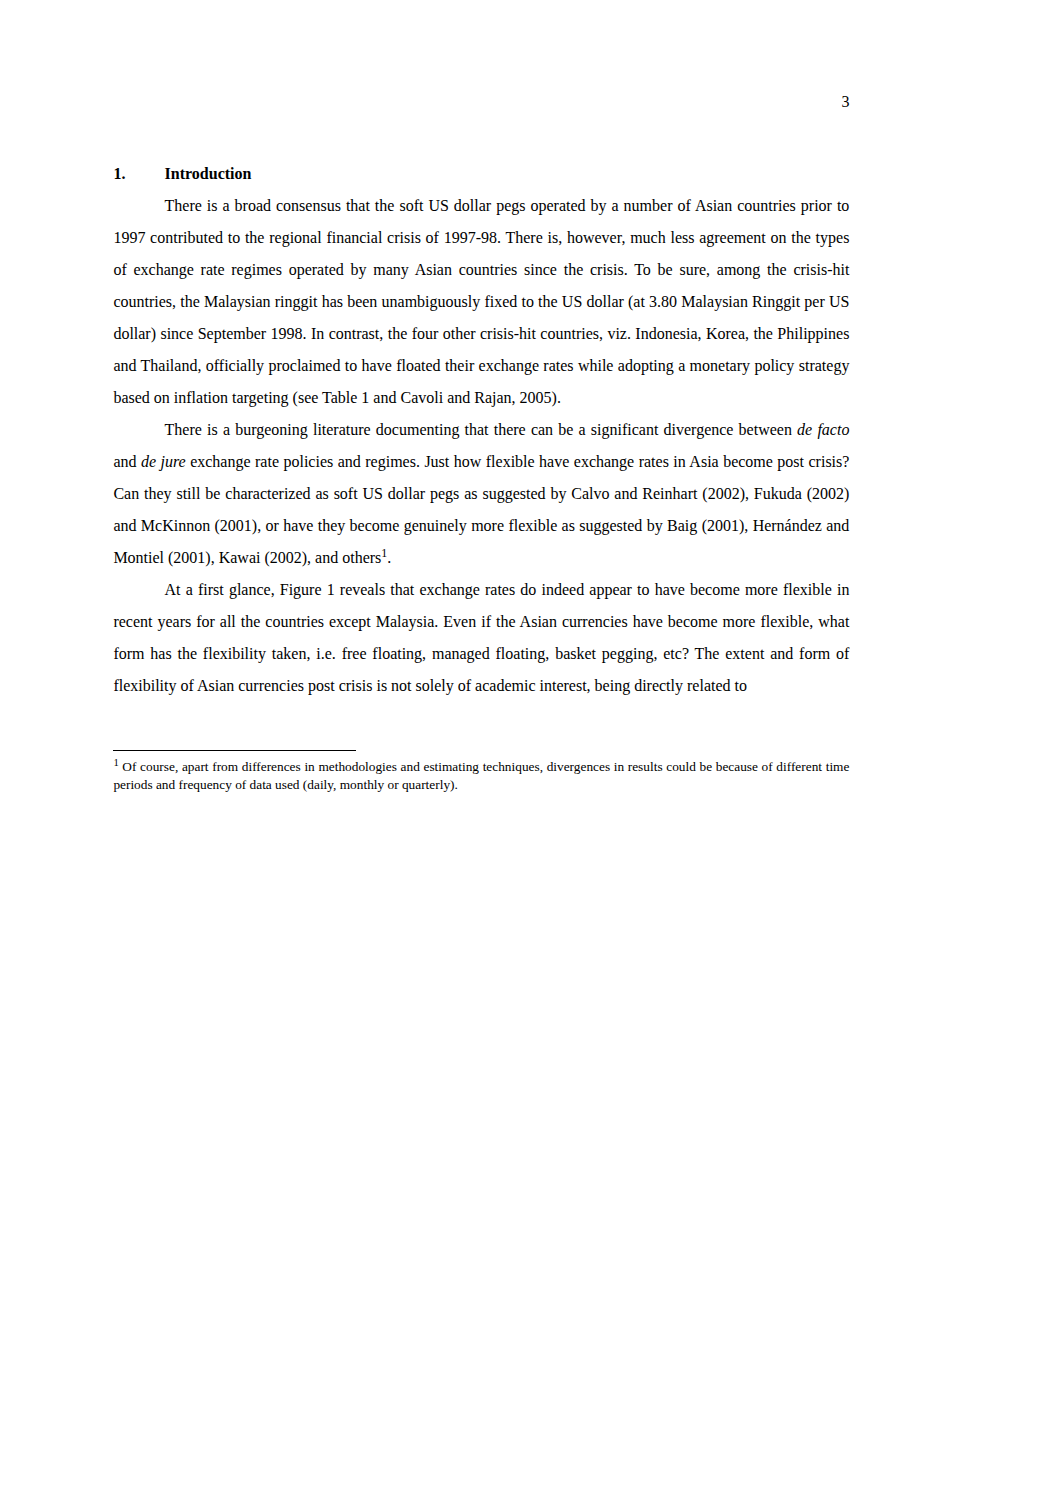3
1. Introduction
There is a broad consensus that the soft US dollar pegs operated by a number of Asian countries prior to 1997 contributed to the regional financial crisis of 1997-98. There is, however, much less agreement on the types of exchange rate regimes operated by many Asian countries since the crisis. To be sure, among the crisis-hit countries, the Malaysian ringgit has been unambiguously fixed to the US dollar (at 3.80 Malaysian Ringgit per US dollar) since September 1998. In contrast, the four other crisis-hit countries, viz. Indonesia, Korea, the Philippines and Thailand, officially proclaimed to have floated their exchange rates while adopting a monetary policy strategy based on inflation targeting (see Table 1 and Cavoli and Rajan, 2005).
There is a burgeoning literature documenting that there can be a significant divergence between de facto and de jure exchange rate policies and regimes. Just how flexible have exchange rates in Asia become post crisis? Can they still be characterized as soft US dollar pegs as suggested by Calvo and Reinhart (2002), Fukuda (2002) and McKinnon (2001), or have they become genuinely more flexible as suggested by Baig (2001), Hernández and Montiel (2001), Kawai (2002), and others1.
At a first glance, Figure 1 reveals that exchange rates do indeed appear to have become more flexible in recent years for all the countries except Malaysia. Even if the Asian currencies have become more flexible, what form has the flexibility taken, i.e. free floating, managed floating, basket pegging, etc? The extent and form of flexibility of Asian currencies post crisis is not solely of academic interest, being directly related to
1 Of course, apart from differences in methodologies and estimating techniques, divergences in results could be because of different time periods and frequency of data used (daily, monthly or quarterly).